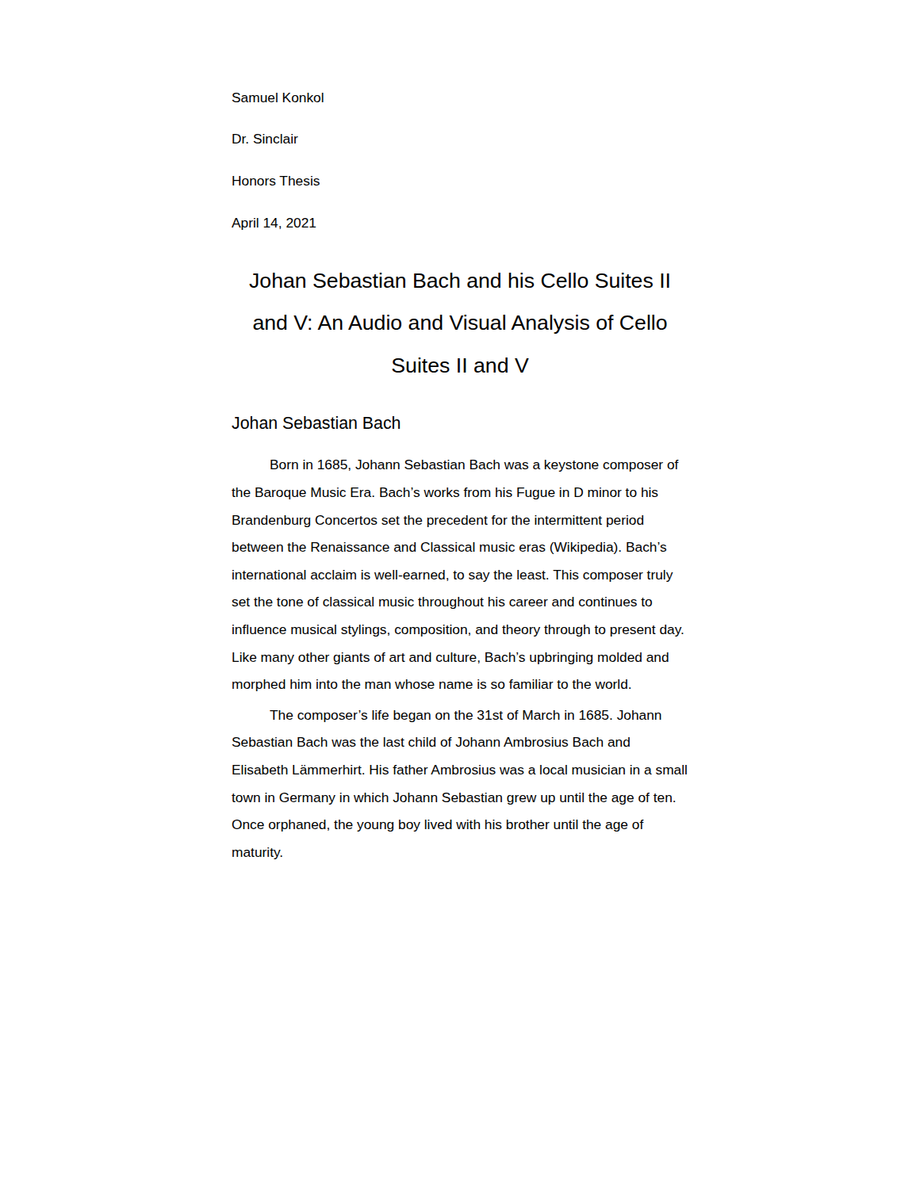Samuel Konkol
Dr. Sinclair
Honors Thesis
April 14, 2021
Johan Sebastian Bach and his Cello Suites II and V: An Audio and Visual Analysis of Cello Suites II and V
Johan Sebastian Bach
Born in 1685, Johann Sebastian Bach was a keystone composer of the Baroque Music Era. Bach’s works from his Fugue in D minor to his Brandenburg Concertos set the precedent for the intermittent period between the Renaissance and Classical music eras (Wikipedia). Bach’s international acclaim is well-earned, to say the least. This composer truly set the tone of classical music throughout his career and continues to influence musical stylings, composition, and theory through to present day. Like many other giants of art and culture, Bach’s upbringing molded and morphed him into the man whose name is so familiar to the world.
The composer’s life began on the 31st of March in 1685. Johann Sebastian Bach was the last child of Johann Ambrosius Bach and Elisabeth Lämmerhirt. His father Ambrosius was a local musician in a small town in Germany in which Johann Sebastian grew up until the age of ten. Once orphaned, the young boy lived with his brother until the age of maturity.